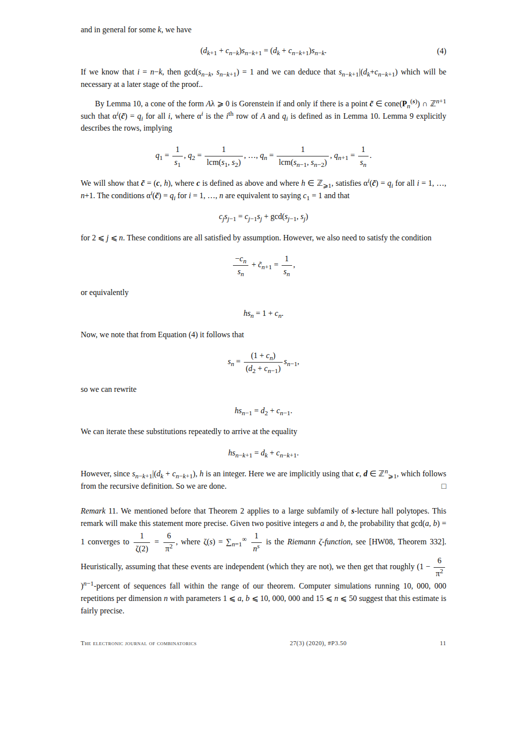and in general for some k, we have
(dk+1 + cn−k)sn−k+1 = (dk + cn−k+1)sn−k. (4)
If we know that i = n−k, then gcd(sn−k, sn−k+1) = 1 and we can deduce that sn−k+1|(dk+cn−k+1) which will be necessary at a later stage of the proof..
By Lemma 10, a cone of the form Aλ ⩾ 0 is Gorenstein if and only if there is a point c̃ ∈ cone(Pn(s)) ∩ ℤn+1 such that αi(c̃) = qi for all i, where αi is the ith row of A and qi is defined as in Lemma 10. Lemma 9 explicitly describes the rows, implying
q1 = 1 s1, q2 = 1 lcm(s1, s2), …, qn = 1 lcm(sn−1, sn−2), qn+1 = 1 sn.
We will show that c̃ = (c, h), where c is defined as above and where h ∈ ℤ⩾1, satisfies αi(c̃) = qi for all i = 1, …, n+1. The conditions αi(c̃) = qi for i = 1, …, n are equivalent to saying c1 = 1 and that
cjsj−1 = cj−1sj + gcd(sj−1, sj)
for 2 ⩽ j ⩽ n. These conditions are all satisfied by assumption. However, we also need to satisfy the condition
−cn sn + c̃n+1 = 1 sn,
or equivalently
hsn = 1 + cn.
Now, we note that from Equation (4) it follows that
sn = (1 + cn)(d2 + cn−1) sn−1,
so we can rewrite
hsn−1 = d2 + cn−1.
We can iterate these substitutions repeatedly to arrive at the equality
hsn−k+1 = dk + cn−k+1.
However, since sn−k+1|(dk + cn−k+1), h is an integer. Here we are implicitly using that c, d ∈ ℤn⩾1, which follows from the recursive definition. So we are done. □
Remark 11. We mentioned before that Theorem 2 applies to a large subfamily of s-lecture hall polytopes. This remark will make this statement more precise. Given two positive integers a and b, the probability that gcd(a, b) = 1 converges to 1 ζ(2) = 6 π2, where ζ(s) = ∑n=1∞ 1 ns is the Riemann ζ-function, see [HW08, Theorem 332]. Heuristically, assuming that these events are independent (which they are not), we then get that roughly (1 − 6 π2)n−1-percent of sequences fall within the range of our theorem. Computer simulations running 10, 000, 000 repetitions per dimension n with parameters 1 ⩽ a, b ⩽ 10, 000, 000 and 15 ⩽ n ⩽ 50 suggest that this estimate is fairly precise.
The electronic journal of combinatorics 27(3) (2020), #P3.50 11